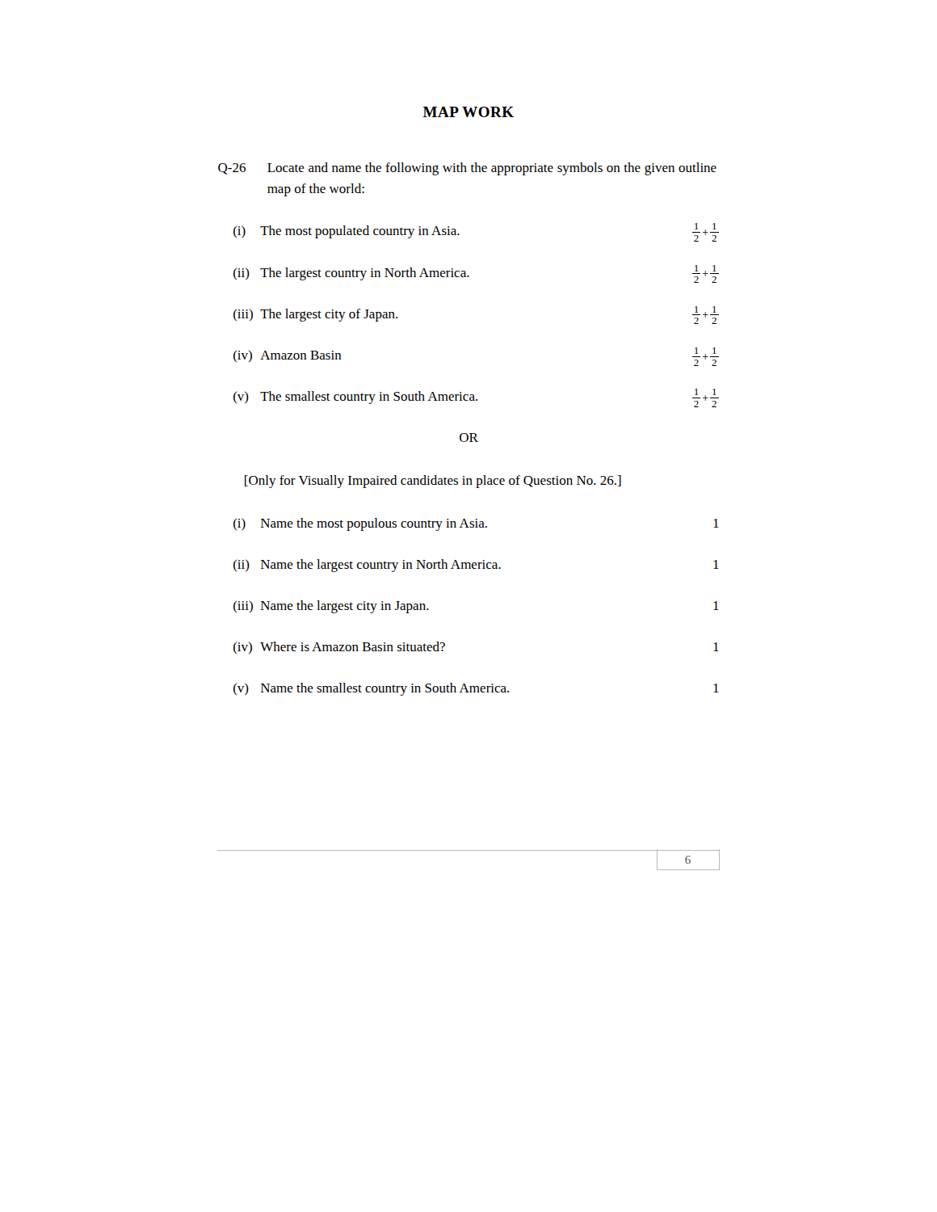MAP WORK
Q-26
Locate and name the following with the appropriate symbols on the given outline map of the world:
(i) The most populated country in Asia. 12+12
(ii) The largest country in North America. 12+12
(iii) The largest city of Japan. 12+12
(iv) Amazon Basin 12+12
(v) The smallest country in South America. 12+12
OR
[Only for Visually Impaired candidates in place of Question No. 26.]
(i) Name the most populous country in Asia. 1
(ii) Name the largest country in North America. 1
(iii) Name the largest city in Japan. 1
(iv) Where is Amazon Basin situated? 1
(v) Name the smallest country in South America. 1
6